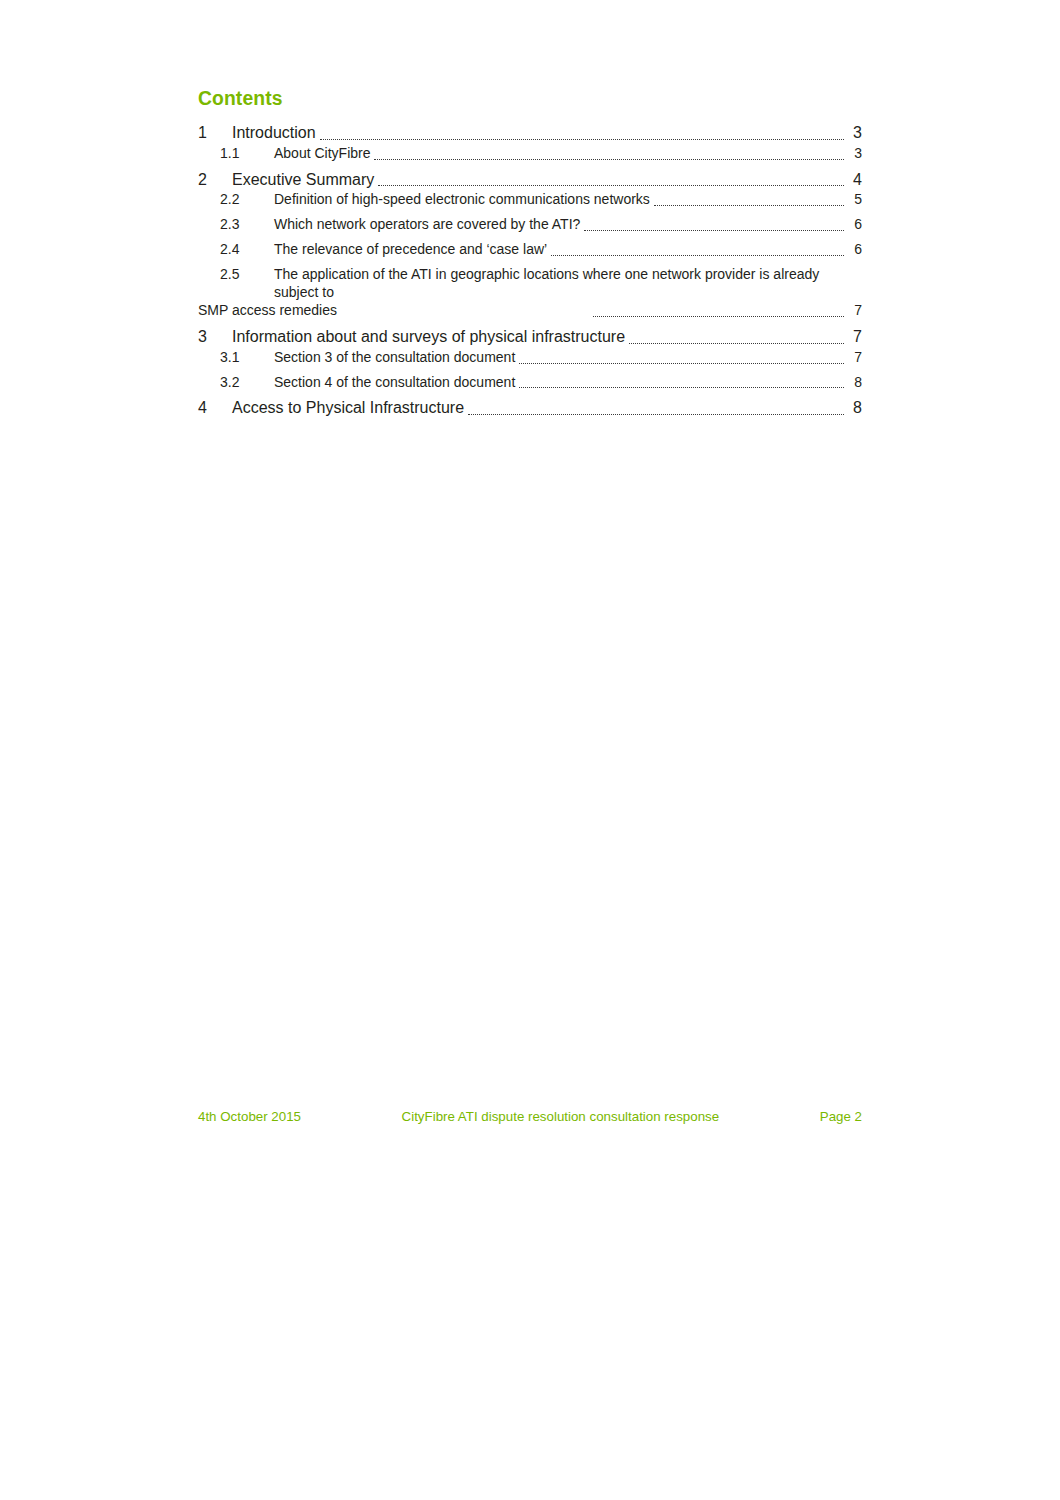Contents
1 Introduction 3
1.1 About CityFibre 3
2 Executive Summary 4
2.2 Definition of high-speed electronic communications networks 5
2.3 Which network operators are covered by the ATI? 6
2.4 The relevance of precedence and ‘case law’ 6
2.5 The application of the ATI in geographic locations where one network provider is already subject to
SMP access remedies 7
3 Information about and surveys of physical infrastructure 7
3.1 Section 3 of the consultation document 7
3.2 Section 4 of the consultation document 8
4 Access to Physical Infrastructure 8
4th October 2015 CityFibre ATI dispute resolution consultation response Page 2